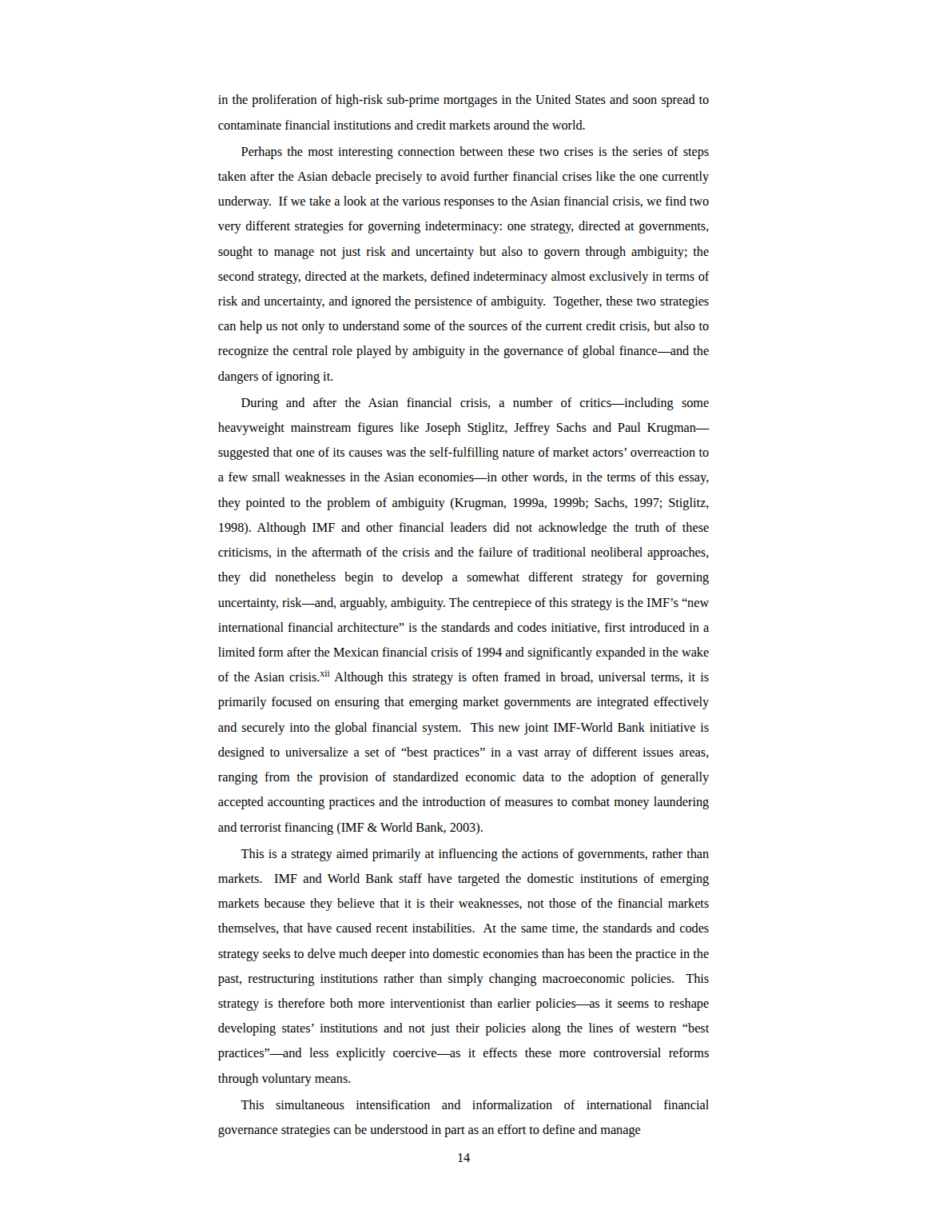in the proliferation of high-risk sub-prime mortgages in the United States and soon spread to contaminate financial institutions and credit markets around the world.
Perhaps the most interesting connection between these two crises is the series of steps taken after the Asian debacle precisely to avoid further financial crises like the one currently underway. If we take a look at the various responses to the Asian financial crisis, we find two very different strategies for governing indeterminacy: one strategy, directed at governments, sought to manage not just risk and uncertainty but also to govern through ambiguity; the second strategy, directed at the markets, defined indeterminacy almost exclusively in terms of risk and uncertainty, and ignored the persistence of ambiguity. Together, these two strategies can help us not only to understand some of the sources of the current credit crisis, but also to recognize the central role played by ambiguity in the governance of global finance—and the dangers of ignoring it.
During and after the Asian financial crisis, a number of critics—including some heavyweight mainstream figures like Joseph Stiglitz, Jeffrey Sachs and Paul Krugman—suggested that one of its causes was the self-fulfilling nature of market actors’ overreaction to a few small weaknesses in the Asian economies—in other words, in the terms of this essay, they pointed to the problem of ambiguity (Krugman, 1999a, 1999b; Sachs, 1997; Stiglitz, 1998). Although IMF and other financial leaders did not acknowledge the truth of these criticisms, in the aftermath of the crisis and the failure of traditional neoliberal approaches, they did nonetheless begin to develop a somewhat different strategy for governing uncertainty, risk—and, arguably, ambiguity. The centrepiece of this strategy is the IMF’s “new international financial architecture” is the standards and codes initiative, first introduced in a limited form after the Mexican financial crisis of 1994 and significantly expanded in the wake of the Asian crisis.xii Although this strategy is often framed in broad, universal terms, it is primarily focused on ensuring that emerging market governments are integrated effectively and securely into the global financial system. This new joint IMF-World Bank initiative is designed to universalize a set of “best practices” in a vast array of different issues areas, ranging from the provision of standardized economic data to the adoption of generally accepted accounting practices and the introduction of measures to combat money laundering and terrorist financing (IMF & World Bank, 2003).
This is a strategy aimed primarily at influencing the actions of governments, rather than markets. IMF and World Bank staff have targeted the domestic institutions of emerging markets because they believe that it is their weaknesses, not those of the financial markets themselves, that have caused recent instabilities. At the same time, the standards and codes strategy seeks to delve much deeper into domestic economies than has been the practice in the past, restructuring institutions rather than simply changing macroeconomic policies. This strategy is therefore both more interventionist than earlier policies—as it seems to reshape developing states’ institutions and not just their policies along the lines of western “best practices”—and less explicitly coercive—as it effects these more controversial reforms through voluntary means.
This simultaneous intensification and informalization of international financial governance strategies can be understood in part as an effort to define and manage
14